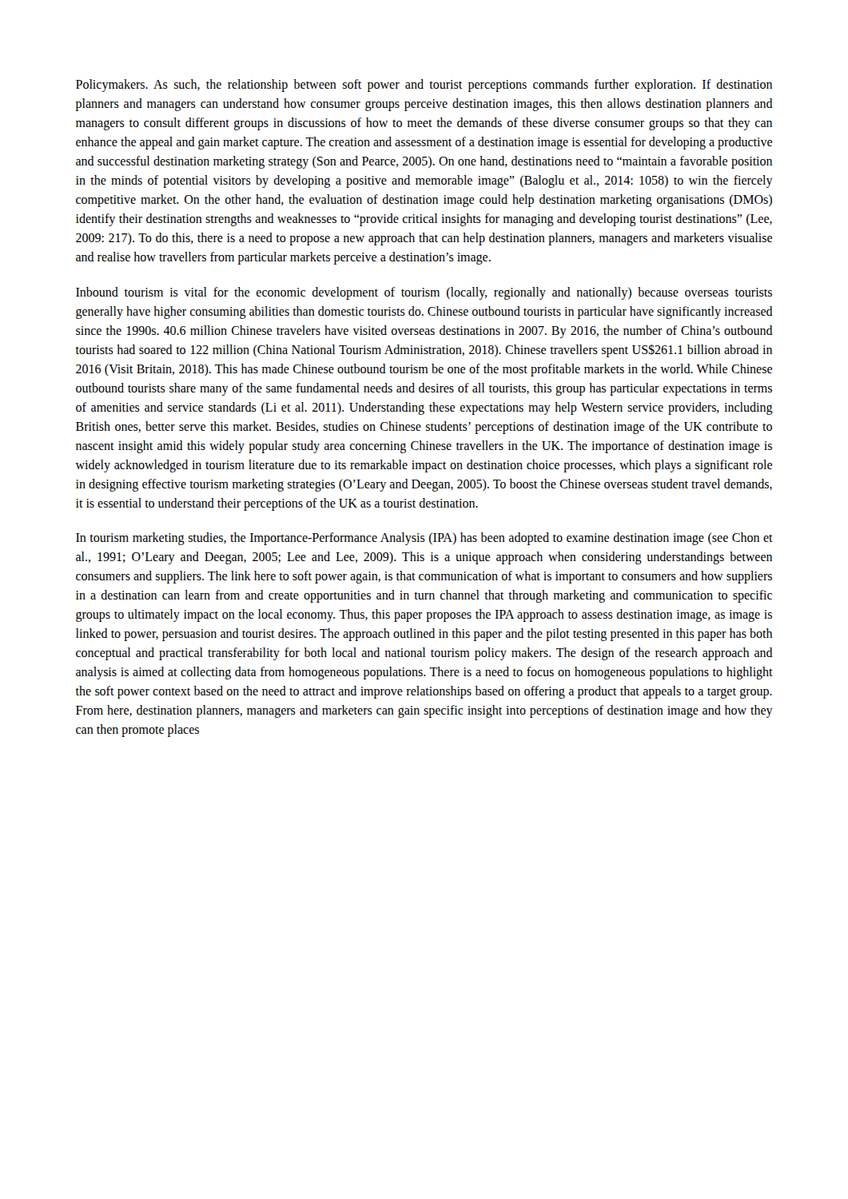Policymakers. As such, the relationship between soft power and tourist perceptions commands further exploration. If destination planners and managers can understand how consumer groups perceive destination images, this then allows destination planners and managers to consult different groups in discussions of how to meet the demands of these diverse consumer groups so that they can enhance the appeal and gain market capture. The creation and assessment of a destination image is essential for developing a productive and successful destination marketing strategy (Son and Pearce, 2005). On one hand, destinations need to “maintain a favorable position in the minds of potential visitors by developing a positive and memorable image” (Baloglu et al., 2014: 1058) to win the fiercely competitive market. On the other hand, the evaluation of destination image could help destination marketing organisations (DMOs) identify their destination strengths and weaknesses to “provide critical insights for managing and developing tourist destinations” (Lee, 2009: 217). To do this, there is a need to propose a new approach that can help destination planners, managers and marketers visualise and realise how travellers from particular markets perceive a destination’s image.
Inbound tourism is vital for the economic development of tourism (locally, regionally and nationally) because overseas tourists generally have higher consuming abilities than domestic tourists do. Chinese outbound tourists in particular have significantly increased since the 1990s. 40.6 million Chinese travelers have visited overseas destinations in 2007. By 2016, the number of China’s outbound tourists had soared to 122 million (China National Tourism Administration, 2018). Chinese travellers spent US$261.1 billion abroad in 2016 (Visit Britain, 2018). This has made Chinese outbound tourism be one of the most profitable markets in the world. While Chinese outbound tourists share many of the same fundamental needs and desires of all tourists, this group has particular expectations in terms of amenities and service standards (Li et al. 2011). Understanding these expectations may help Western service providers, including British ones, better serve this market. Besides, studies on Chinese students’ perceptions of destination image of the UK contribute to nascent insight amid this widely popular study area concerning Chinese travellers in the UK. The importance of destination image is widely acknowledged in tourism literature due to its remarkable impact on destination choice processes, which plays a significant role in designing effective tourism marketing strategies (O’Leary and Deegan, 2005). To boost the Chinese overseas student travel demands, it is essential to understand their perceptions of the UK as a tourist destination.
In tourism marketing studies, the Importance-Performance Analysis (IPA) has been adopted to examine destination image (see Chon et al., 1991; O’Leary and Deegan, 2005; Lee and Lee, 2009). This is a unique approach when considering understandings between consumers and suppliers. The link here to soft power again, is that communication of what is important to consumers and how suppliers in a destination can learn from and create opportunities and in turn channel that through marketing and communication to specific groups to ultimately impact on the local economy. Thus, this paper proposes the IPA approach to assess destination image, as image is linked to power, persuasion and tourist desires. The approach outlined in this paper and the pilot testing presented in this paper has both conceptual and practical transferability for both local and national tourism policy makers. The design of the research approach and analysis is aimed at collecting data from homogeneous populations. There is a need to focus on homogeneous populations to highlight the soft power context based on the need to attract and improve relationships based on offering a product that appeals to a target group. From here, destination planners, managers and marketers can gain specific insight into perceptions of destination image and how they can then promote places